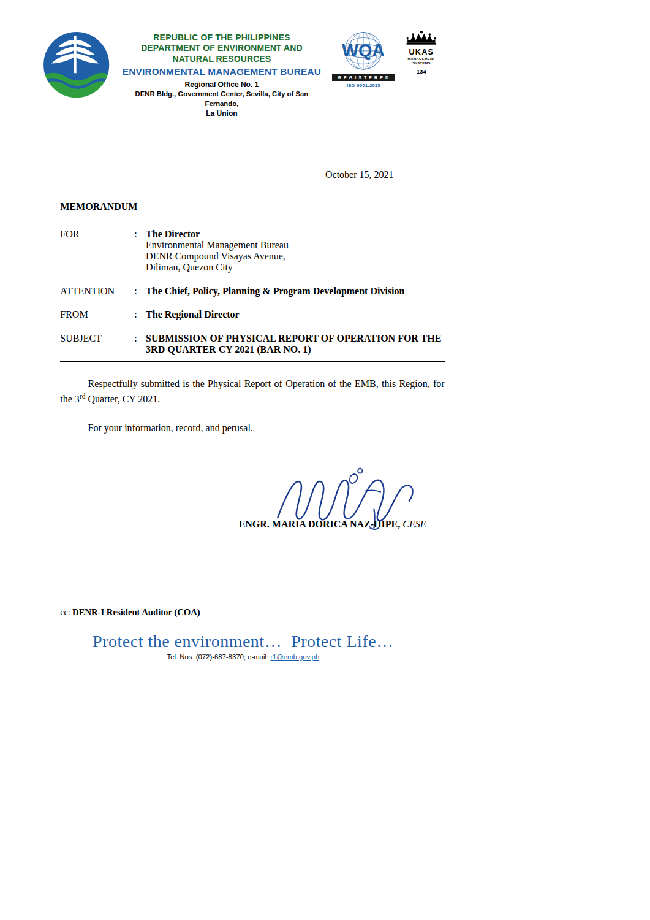REPUBLIC OF THE PHILIPPINES
DEPARTMENT OF ENVIRONMENT AND NATURAL RESOURCES
ENVIRONMENTAL MANAGEMENT BUREAU
Regional Office No. 1
DENR Bldg., Government Center, Sevilla, City of San Fernando,
La Union
WQA
R E G I S T E R E D
ISO 9001:2015
UKAS
MANAGEMENT
SYSTEMS
134
October 15, 2021
MEMORANDUM
| FOR | : | The Director |
| | | Environmental Management Bureau |
| | | DENR Compound Visayas Avenue, |
| | | Diliman, Quezon City |
| ATTENTION | : | The Chief, Policy, Planning & Program Development Division |
| FROM | : | The Regional Director |
| SUBJECT | : | SUBMISSION OF PHYSICAL REPORT OF OPERATION FOR THE |
| | | 3RD QUARTER CY 2021 (BAR NO. 1) |
Respectfully submitted is the Physical Report of Operation of the EMB, this Region, for the 3rd Quarter, CY 2021.
For your information, record, and perusal.
ENGR. MARIA DORICA NAZ-HIPE, CESE
cc: DENR-I Resident Auditor (COA)
Protect the environment… Protect Life…
Tel. Nos. (072)-687-8370; e-mail: r1@emb.gov.ph